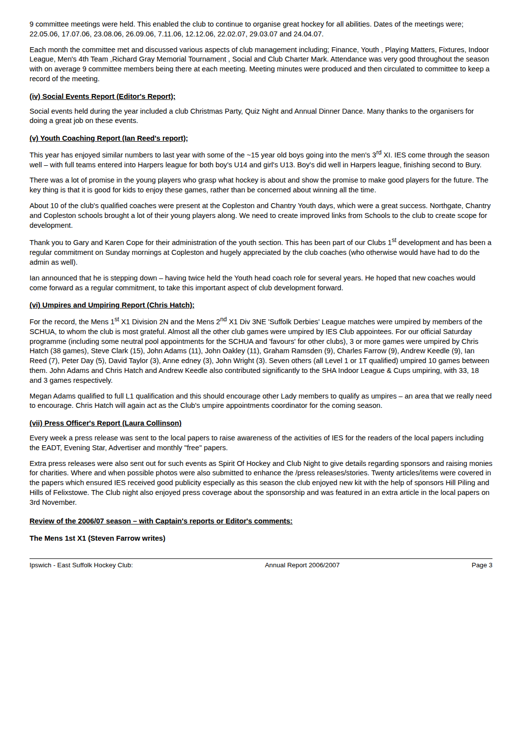9 committee meetings were held. This enabled the club to continue to organise great hockey for all abilities. Dates of the meetings were; 22.05.06, 17.07.06, 23.08.06, 26.09.06, 7.11.06, 12.12.06, 22.02.07, 29.03.07 and 24.04.07.
Each month the committee met and discussed various aspects of club management including; Finance, Youth , Playing Matters, Fixtures, Indoor League, Men's 4th Team ,Richard Gray Memorial Tournament , Social and Club Charter Mark. Attendance was very good throughout the season with on average 9 committee members being there at each meeting. Meeting minutes were produced and then circulated to committee to keep a record of the meeting.
(iv) Social Events Report (Editor's Report);
Social events held during the year included a club Christmas Party, Quiz Night and Annual Dinner Dance. Many thanks to the organisers for doing a great job on these events.
(v) Youth Coaching Report (Ian Reed's report);
This year has enjoyed similar numbers to last year with some of the ~15 year old boys going into the men's 3rd XI. IES come through the season well – with full teams entered into Harpers league for both boy's U14 and girl's U13. Boy's did well in Harpers league, finishing second to Bury.
There was a lot of promise in the young players who grasp what hockey is about and show the promise to make good players for the future. The key thing is that it is good for kids to enjoy these games, rather than be concerned about winning all the time.
About 10 of the club's qualified coaches were present at the Copleston and Chantry Youth days, which were a great success. Northgate, Chantry and Copleston schools brought a lot of their young players along. We need to create improved links from Schools to the club to create scope for development.
Thank you to Gary and Karen Cope for their administration of the youth section. This has been part of our Clubs 1st development and has been a regular commitment on Sunday mornings at Copleston and hugely appreciated by the club coaches (who otherwise would have had to do the admin as well).
Ian announced that he is stepping down – having twice held the Youth head coach role for several years. He hoped that new coaches would come forward as a regular commitment, to take this important aspect of club development forward.
(vi) Umpires and Umpiring Report (Chris Hatch);
For the record, the Mens 1st X1 Division 2N and the Mens 2nd X1 Div 3NE 'Suffolk Derbies' League matches were umpired by members of the SCHUA, to whom the club is most grateful. Almost all the other club games were umpired by IES Club appointees. For our official Saturday programme (including some neutral pool appointments for the SCHUA and 'favours' for other clubs), 3 or more games were umpired by Chris Hatch (38 games), Steve Clark (15), John Adams (11), John Oakley (11), Graham Ramsden (9), Charles Farrow (9), Andrew Keedle (9), Ian Reed (7), Peter Day (5), David Taylor (3), Anne edney (3), John Wright (3). Seven others (all Level 1 or 1T qualified) umpired 10 games between them. John Adams and Chris Hatch and Andrew Keedle also contributed significantly to the SHA Indoor League & Cups umpiring, with 33, 18 and 3 games respectively.
Megan Adams qualified to full L1 qualification and this should encourage other Lady members to qualify as umpires – an area that we really need to encourage. Chris Hatch will again act as the Club's umpire appointments coordinator for the coming season.
(vii) Press Officer's Report (Laura Collinson)
Every week a press release was sent to the local papers to raise awareness of the activities of IES for the readers of the local papers including the EADT, Evening Star, Advertiser and monthly "free" papers.
Extra press releases were also sent out for such events as Spirit Of Hockey and Club Night to give details regarding sponsors and raising monies for charities. Where and when possible photos were also submitted to enhance the /press releases/stories. Twenty articles/items were covered in the papers which ensured IES received good publicity especially as this season the club enjoyed new kit with the help of sponsors Hill Piling and Hills of Felixstowe. The Club night also enjoyed press coverage about the sponsorship and was featured in an extra article in the local papers on 3rd November.
Review of the 2006/07 season – with Captain's reports or Editor's comments:
The Mens 1st X1 (Steven Farrow writes)
Ipswich - East Suffolk Hockey Club: Annual Report 2006/2007 Page 3